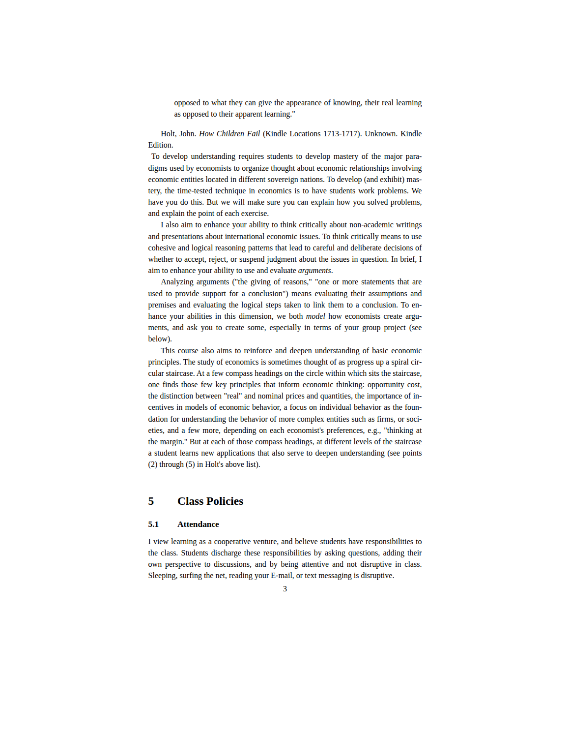opposed to what they can give the appearance of knowing, their real learning as opposed to their apparent learning."
Holt, John. How Children Fail (Kindle Locations 1713-1717). Unknown. Kindle Edition.
To develop understanding requires students to develop mastery of the major paradigms used by economists to organize thought about economic relationships involving economic entities located in different sovereign nations. To develop (and exhibit) mastery, the time-tested technique in economics is to have students work problems. We have you do this. But we will make sure you can explain how you solved problems, and explain the point of each exercise.
I also aim to enhance your ability to think critically about non-academic writings and presentations about international economic issues. To think critically means to use cohesive and logical reasoning patterns that lead to careful and deliberate decisions of whether to accept, reject, or suspend judgment about the issues in question. In brief, I aim to enhance your ability to use and evaluate arguments.
Analyzing arguments ("the giving of reasons," "one or more statements that are used to provide support for a conclusion") means evaluating their assumptions and premises and evaluating the logical steps taken to link them to a conclusion. To enhance your abilities in this dimension, we both model how economists create arguments, and ask you to create some, especially in terms of your group project (see below).
This course also aims to reinforce and deepen understanding of basic economic principles. The study of economics is sometimes thought of as progress up a spiral circular staircase. At a few compass headings on the circle within which sits the staircase, one finds those few key principles that inform economic thinking: opportunity cost, the distinction between "real" and nominal prices and quantities, the importance of incentives in models of economic behavior, a focus on individual behavior as the foundation for understanding the behavior of more complex entities such as firms, or societies, and a few more, depending on each economist's preferences, e.g., "thinking at the margin." But at each of those compass headings, at different levels of the staircase a student learns new applications that also serve to deepen understanding (see points (2) through (5) in Holt's above list).
5 Class Policies
5.1 Attendance
I view learning as a cooperative venture, and believe students have responsibilities to the class. Students discharge these responsibilities by asking questions, adding their own perspective to discussions, and by being attentive and not disruptive in class. Sleeping, surfing the net, reading your E-mail, or text messaging is disruptive.
3